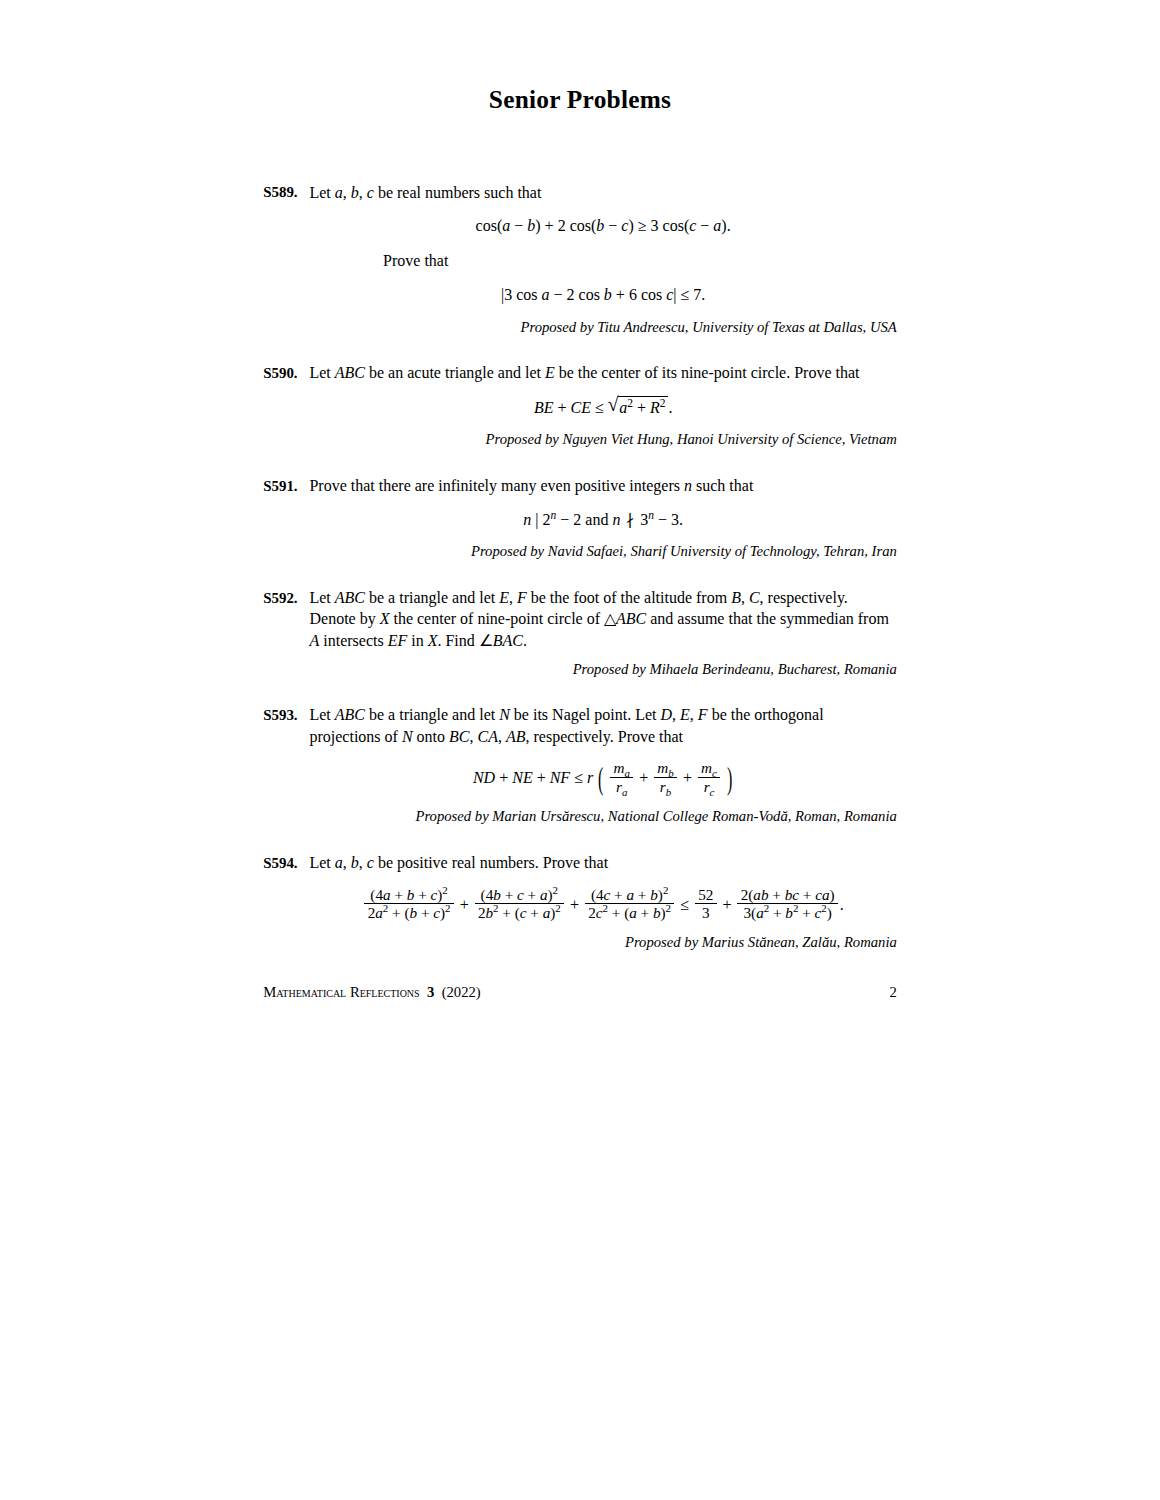Senior Problems
S589.
Let a, b, c be real numbers such that
cos(a − b) + 2 cos(b − c) ≥ 3 cos(c − a).
Prove that
|3 cos a − 2 cos b + 6 cos c| ≤ 7.
Proposed by Titu Andreescu, University of Texas at Dallas, USA
S590.
Let ABC be an acute triangle and let E be the center of its nine-point circle. Prove that
BE + CE ≤ a2 + R2.
Proposed by Nguyen Viet Hung, Hanoi University of Science, Vietnam
S591.
Prove that there are infinitely many even positive integers n such that
n | 2n − 2 and n ∤ 3n − 3.
Proposed by Navid Safaei, Sharif University of Technology, Tehran, Iran
S592.
Let ABC be a triangle and let E, F be the foot of the altitude from B, C, respectively. Denote by X the center of nine-point circle of △ABC and assume that the symmedian from A intersects EF in X. Find ∠BAC.
Proposed by Mihaela Berindeanu, Bucharest, Romania
S593.
Let ABC be a triangle and let N be its Nagel point. Let D, E, F be the orthogonal projections of N onto BC, CA, AB, respectively. Prove that
ND + NE + NF ≤ r ( ma ra + mb rb + mc rc )
Proposed by Marian Ursărescu, National College Roman-Vodă, Roman, Romania
S594.
Let a, b, c be positive real numbers. Prove that
(4a + b + c)22a2 + (b + c)2 + (4b + c + a)22b2 + (c + a)2 + (4c + a + b)22c2 + (a + b)2 ≤ 523 + 2(ab + bc + ca) 3(a2 + b2 + c2).
Proposed by Marius Stănean, Zalău, Romania
Mathematical Reflections 3 (2022)
2